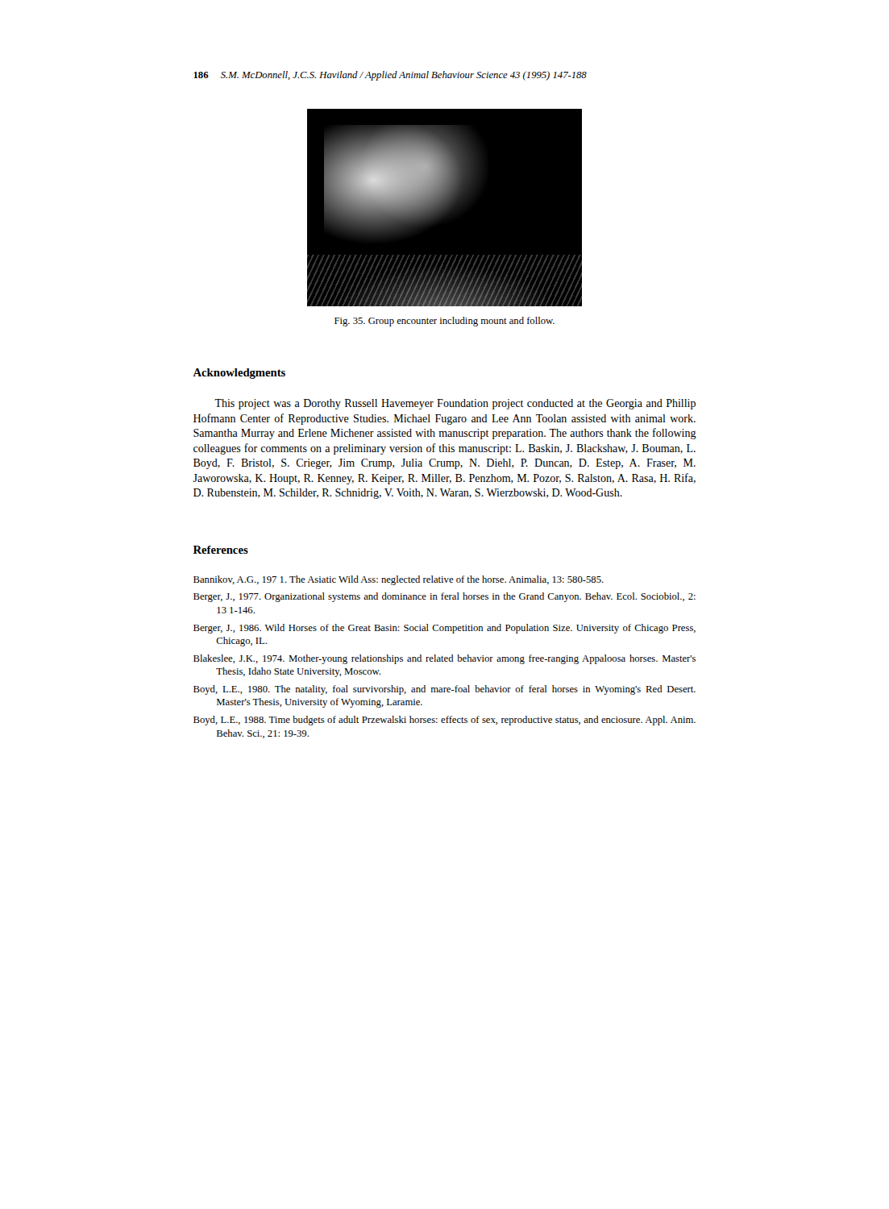186 S.M. McDonnell, J.C.S. Haviland / Applied Animal Behaviour Science 43 (1995) 147-188
Fig. 35. Group encounter including mount and follow.
Acknowledgments
This project was a Dorothy Russell Havemeyer Foundation project conducted at the Georgia and Phillip Hofmann Center of Reproductive Studies. Michael Fugaro and Lee Ann Toolan assisted with animal work. Samantha Murray and Erlene Michener assisted with manuscript preparation. The authors thank the following colleagues for comments on a preliminary version of this manuscript: L. Baskin, J. Blackshaw, J. Bouman, L. Boyd, F. Bristol, S. Crieger, Jim Crump, Julia Crump, N. Diehl, P. Duncan, D. Estep, A. Fraser, M. Jaworowska, K. Houpt, R. Kenney, R. Keiper, R. Miller, B. Penzhom, M. Pozor, S. Ralston, A. Rasa, H. Rifa, D. Rubenstein, M. Schilder, R. Schnidrig, V. Voith, N. Waran, S. Wierzbowski, D. Wood-Gush.
References
Bannikov, A.G., 197 1. The Asiatic Wild Ass: neglected relative of the horse. Animalia, 13: 580-585.
Berger, J., 1977. Organizational systems and dominance in feral horses in the Grand Canyon. Behav. Ecol. Sociobiol., 2: 13 1-146.
Berger, J., 1986. Wild Horses of the Great Basin: Social Competition and Population Size. University of Chicago Press, Chicago, IL.
Blakeslee, J.K., 1974. Mother-young relationships and related behavior among free-ranging Appaloosa horses. Master's Thesis, Idaho State University, Moscow.
Boyd, L.E., 1980. The natality, foal survivorship, and mare-foal behavior of feral horses in Wyoming's Red Desert. Master's Thesis, University of Wyoming, Laramie.
Boyd, L.E., 1988. Time budgets of adult Przewalski horses: effects of sex, reproductive status, and enciosure. Appl. Anim. Behav. Sci., 21: 19-39.